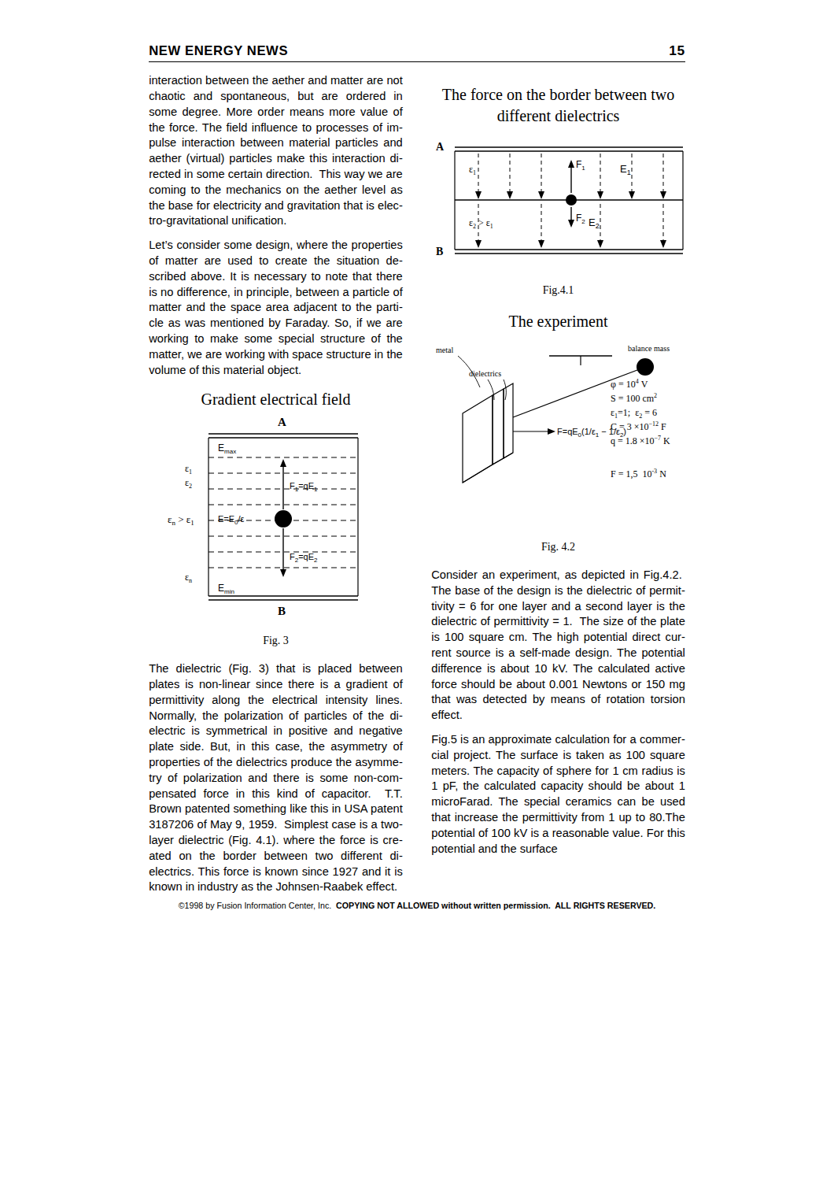NEW ENERGY NEWS 15
interaction between the aether and matter are not chaotic and spontaneous, but are ordered in some degree. More order means more value of the force. The field influence to processes of impulse interaction between material particles and aether (virtual) particles make this interaction directed in some certain direction. This way we are coming to the mechanics on the aether level as the base for electricity and gravitation that is electro-gravitational unification.
Let’s consider some design, where the properties of matter are used to create the situation described above. It is necessary to note that there is no difference, in principle, between a particle of matter and the space area adjacent to the particle as was mentioned by Faraday. So, if we are working to make some special structure of the matter, we are working with space structure in the volume of this material object.
Gradient electrical field
A B Emax Emin ε1 ε2 εn εn > ε1 F1=qE1 F2=qE2 E=E0/ε
Fig. 3
The dielectric (Fig. 3) that is placed between plates is non-linear since there is a gradient of permittivity along the electrical intensity lines. Normally, the polarization of particles of the dielectric is symmetrical in positive and negative plate side. But, in this case, the asymmetry of properties of the dielectrics produce the asymmetry of polarization and there is some non-compensated force in this kind of capacitor. T.T. Brown patented something like this in USA patent 3187206 of May 9, 1959. Simplest case is a two-layer dielectric (Fig. 4.1). where the force is created on the border between two different dielectrics. This force is known since 1927 and it is known in industry as the Johnsen-Raabek effect.
The force on the border between two
different dielectrics
A B ε1 ε2 > ε1 E1 E2 F1 F2
Fig.4.1
The experiment
metal dielectrics balance mass F=qE0(1/ε1 − 1/ε2) φ = 104 V S = 100 cm2 ε1=1; ε2 = 6 C = 3 ×10−12 F q = 1.8 ×10−7 K F = 1,5 10-3 N
Fig. 4.2
Consider an experiment, as depicted in Fig.4.2. The base of the design is the dielectric of permittivity = 6 for one layer and a second layer is the dielectric of permittivity = 1. The size of the plate is 100 square cm. The high potential direct current source is a self-made design. The potential difference is about 10 kV. The calculated active force should be about 0.001 Newtons or 150 mg that was detected by means of rotation torsion effect.
Fig.5 is an approximate calculation for a commercial project. The surface is taken as 100 square meters. The capacity of sphere for 1 cm radius is 1 pF, the calculated capacity should be about 1 microFarad. The special ceramics can be used that increase the permittivity from 1 up to 80.The potential of 100 kV is a reasonable value. For this potential and the surface
©1998 by Fusion Information Center, Inc. COPYING NOT ALLOWED without written permission. ALL RIGHTS RESERVED.